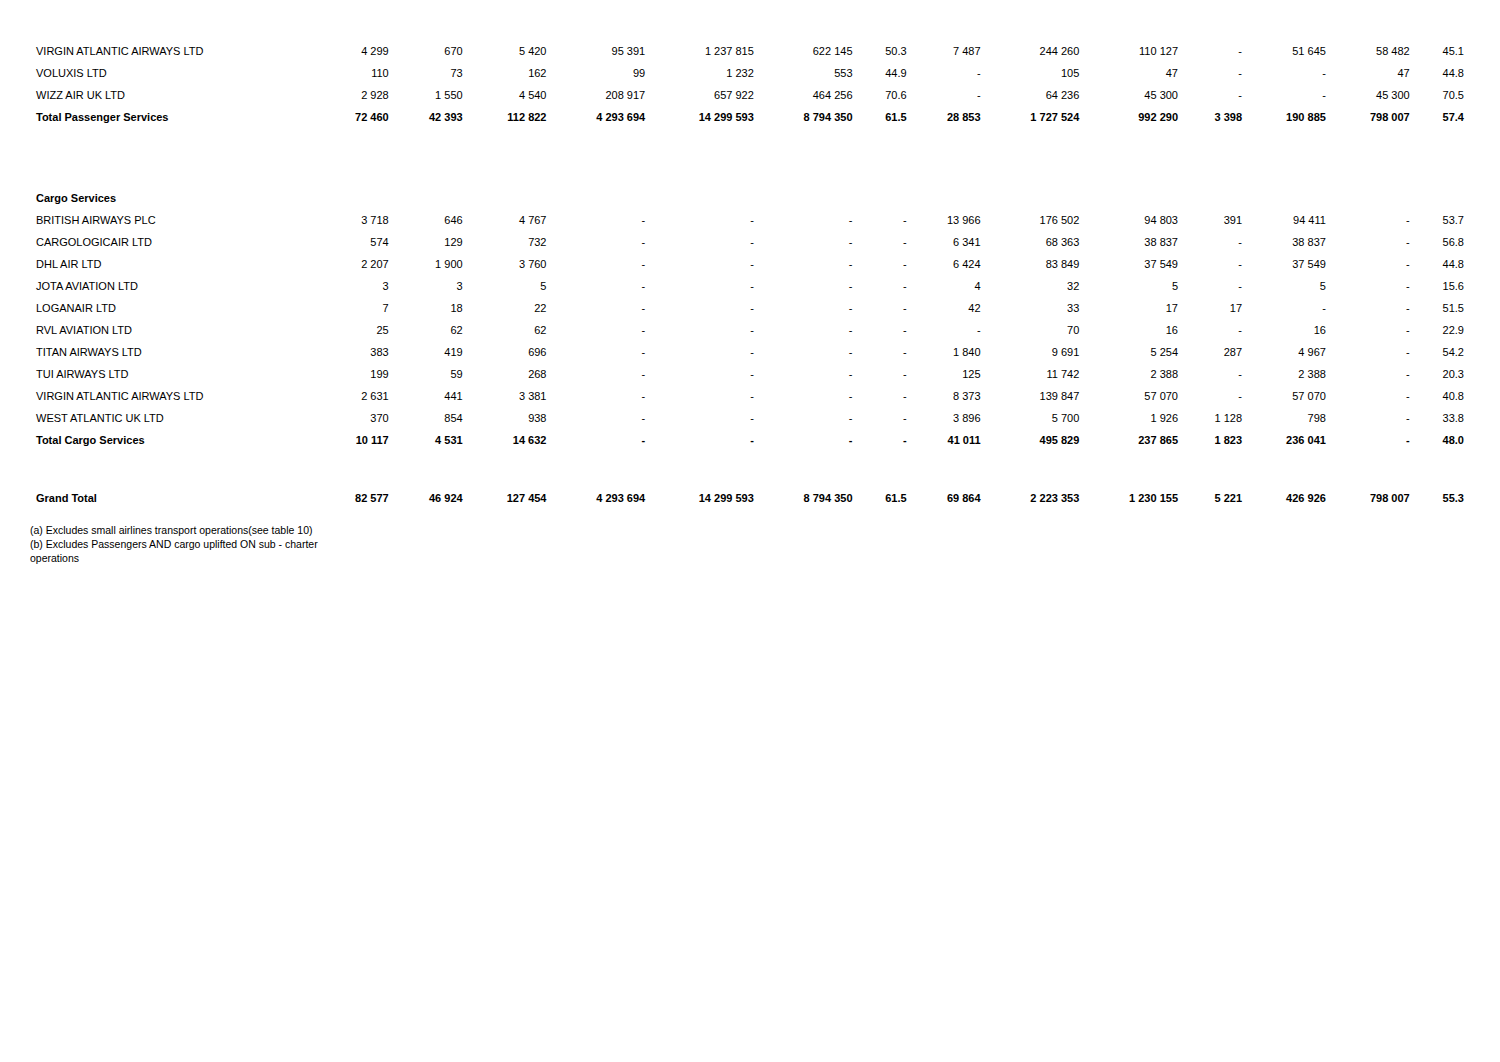| VIRGIN ATLANTIC AIRWAYS LTD | 4 299 | 670 | 5 420 | 95 391 | 1 237 815 | 622 145 | 50.3 | 7 487 | 244 260 | 110 127 | - | 51 645 | 58 482 | 45.1 |
| VOLUXIS LTD | 110 | 73 | 162 | 99 | 1 232 | 553 | 44.9 | - | 105 | 47 | - | - | 47 | 44.8 |
| WIZZ AIR UK LTD | 2 928 | 1 550 | 4 540 | 208 917 | 657 922 | 464 256 | 70.6 | - | 64 236 | 45 300 | - | - | 45 300 | 70.5 |
| Total Passenger Services | 72 460 | 42 393 | 112 822 | 4 293 694 | 14 299 593 | 8 794 350 | 61.5 | 28 853 | 1 727 524 | 992 290 | 3 398 | 190 885 | 798 007 | 57.4 |
| Cargo Services |
| BRITISH AIRWAYS PLC | 3 718 | 646 | 4 767 | - | - | - | - | 13 966 | 176 502 | 94 803 | 391 | 94 411 | - | 53.7 |
| CARGOLOGICAIR LTD | 574 | 129 | 732 | - | - | - | - | 6 341 | 68 363 | 38 837 | - | 38 837 | - | 56.8 |
| DHL AIR LTD | 2 207 | 1 900 | 3 760 | - | - | - | - | 6 424 | 83 849 | 37 549 | - | 37 549 | - | 44.8 |
| JOTA AVIATION LTD | 3 | 3 | 5 | - | - | - | - | 4 | 32 | 5 | - | 5 | - | 15.6 |
| LOGANAIR LTD | 7 | 18 | 22 | - | - | - | - | 42 | 33 | 17 | 17 | - | - | 51.5 |
| RVL AVIATION LTD | 25 | 62 | 62 | - | - | - | - | - | 70 | 16 | - | 16 | - | 22.9 |
| TITAN AIRWAYS LTD | 383 | 419 | 696 | - | - | - | - | 1 840 | 9 691 | 5 254 | 287 | 4 967 | - | 54.2 |
| TUI AIRWAYS LTD | 199 | 59 | 268 | - | - | - | - | 125 | 11 742 | 2 388 | - | 2 388 | - | 20.3 |
| VIRGIN ATLANTIC AIRWAYS LTD | 2 631 | 441 | 3 381 | - | - | - | - | 8 373 | 139 847 | 57 070 | - | 57 070 | - | 40.8 |
| WEST ATLANTIC UK LTD | 370 | 854 | 938 | - | - | - | - | 3 896 | 5 700 | 1 926 | 1 128 | 798 | - | 33.8 |
| Total Cargo Services | 10 117 | 4 531 | 14 632 | - | - | - | - | 41 011 | 495 829 | 237 865 | 1 823 | 236 041 | - | 48.0 |
| Grand Total | 82 577 | 46 924 | 127 454 | 4 293 694 | 14 299 593 | 8 794 350 | 61.5 | 69 864 | 2 223 353 | 1 230 155 | 5 221 | 426 926 | 798 007 | 55.3 |
(a) Excludes small airlines transport operations(see table 10)
(b) Excludes Passengers AND cargo uplifted ON sub - charter
operations